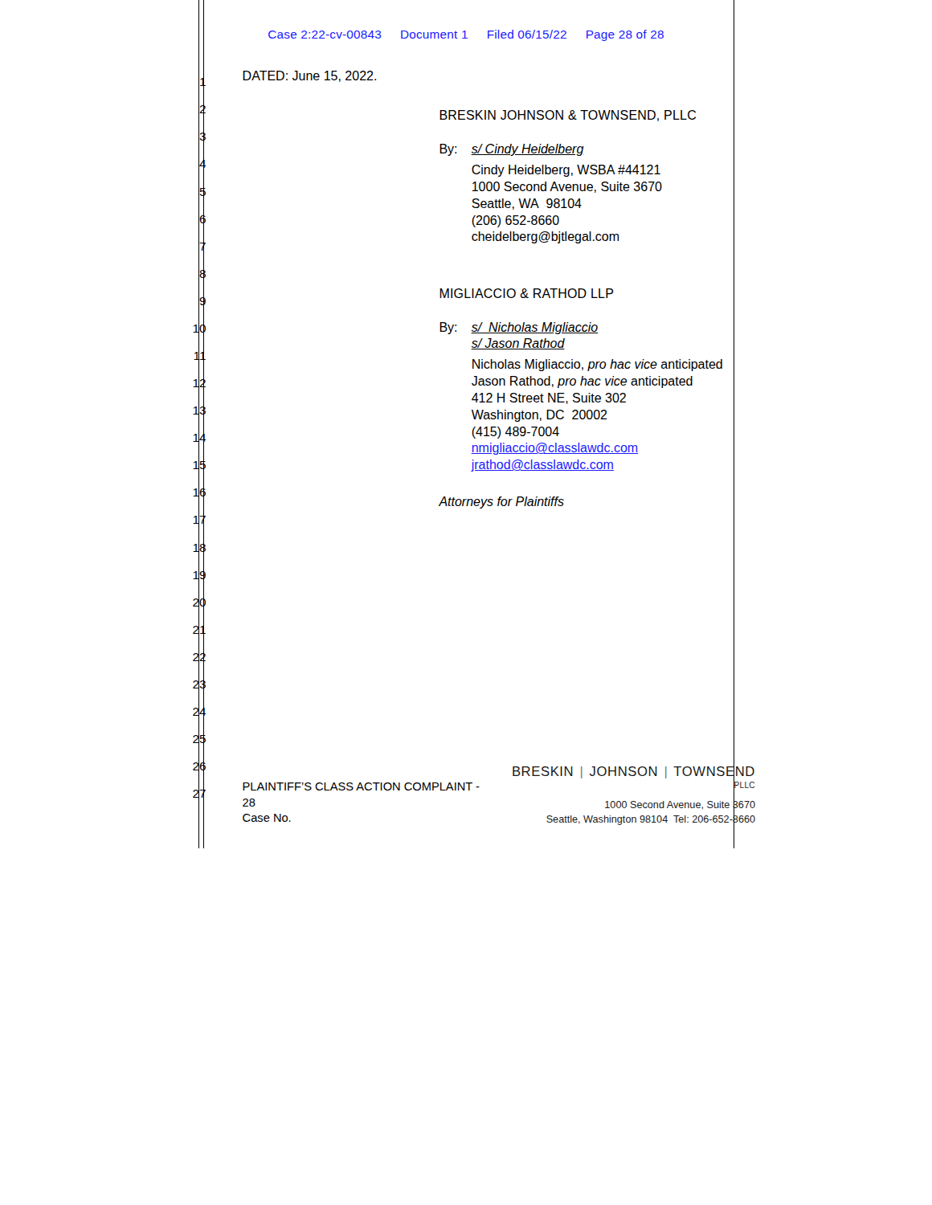Case 2:22-cv-00843 Document 1 Filed 06/15/22 Page 28 of 28
1
2
3
4
5
6
7
8
9
10
11
12
13
14
15
16
17
18
19
20
21
22
23
24
25
26
27
DATED: June 15, 2022.
BRESKIN JOHNSON & TOWNSEND, PLLC
By:
s/ Cindy Heidelberg
Cindy Heidelberg, WSBA #44121
1000 Second Avenue, Suite 3670
Seattle, WA 98104
(206) 652-8660
cheidelberg@bjtlegal.com
MIGLIACCIO & RATHOD LLP
By:
s/ Nicholas Migliaccio
s/ Jason Rathod
Nicholas Migliaccio, pro hac vice anticipated
Jason Rathod, pro hac vice anticipated
412 H Street NE, Suite 302
Washington, DC 20002
(415) 489-7004
nmigliaccio@classlawdc.com
jrathod@classlawdc.com
Attorneys for Plaintiffs
PLAINTIFF’S CLASS ACTION COMPLAINT - 28
Case No.
BRESKIN | JOHNSON | TOWNSEND PLLC
1000 Second Avenue, Suite 3670
Seattle, Washington 98104 Tel: 206-652-8660